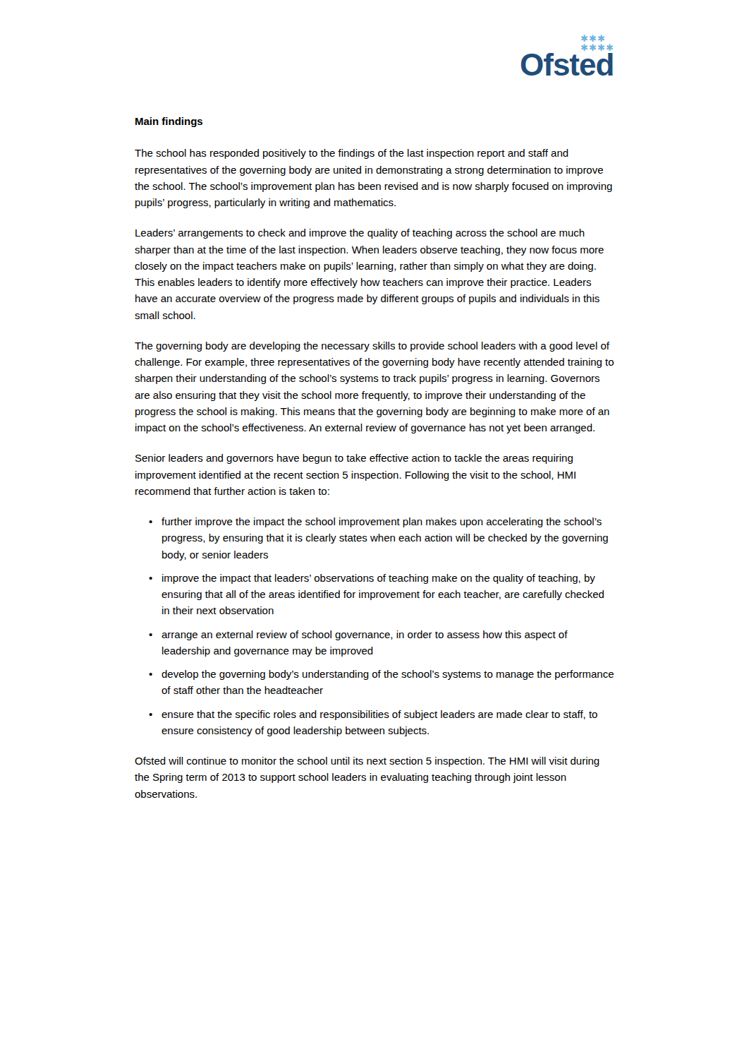✱✱✱
✱✱✱✱
Ofsted
Main findings
The school has responded positively to the findings of the last inspection report and staff and representatives of the governing body are united in demonstrating a strong determination to improve the school. The school’s improvement plan has been revised and is now sharply focused on improving pupils’ progress, particularly in writing and mathematics.
Leaders’ arrangements to check and improve the quality of teaching across the school are much sharper than at the time of the last inspection. When leaders observe teaching, they now focus more closely on the impact teachers make on pupils’ learning, rather than simply on what they are doing. This enables leaders to identify more effectively how teachers can improve their practice. Leaders have an accurate overview of the progress made by different groups of pupils and individuals in this small school.
The governing body are developing the necessary skills to provide school leaders with a good level of challenge. For example, three representatives of the governing body have recently attended training to sharpen their understanding of the school’s systems to track pupils’ progress in learning. Governors are also ensuring that they visit the school more frequently, to improve their understanding of the progress the school is making. This means that the governing body are beginning to make more of an impact on the school’s effectiveness. An external review of governance has not yet been arranged.
Senior leaders and governors have begun to take effective action to tackle the areas requiring improvement identified at the recent section 5 inspection. Following the visit to the school, HMI recommend that further action is taken to:
further improve the impact the school improvement plan makes upon accelerating the school’s progress, by ensuring that it is clearly states when each action will be checked by the governing body, or senior leaders
improve the impact that leaders’ observations of teaching make on the quality of teaching, by ensuring that all of the areas identified for improvement for each teacher, are carefully checked in their next observation
arrange an external review of school governance, in order to assess how this aspect of leadership and governance may be improved
develop the governing body’s understanding of the school’s systems to manage the performance of staff other than the headteacher
ensure that the specific roles and responsibilities of subject leaders are made clear to staff, to ensure consistency of good leadership between subjects.
Ofsted will continue to monitor the school until its next section 5 inspection. The HMI will visit during the Spring term of 2013 to support school leaders in evaluating teaching through joint lesson observations.